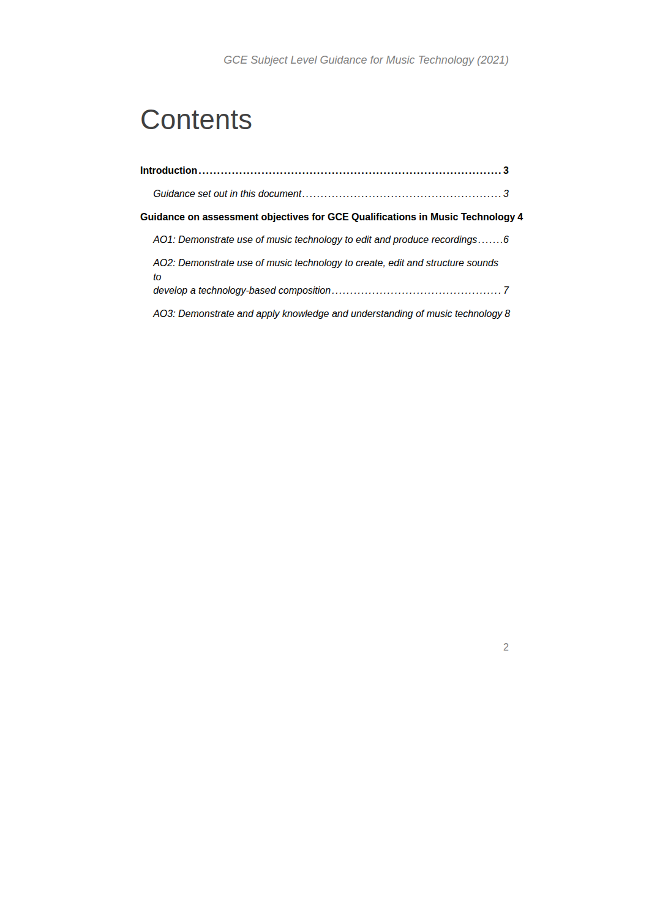GCE Subject Level Guidance for Music Technology (2021)
Contents
Introduction ........................................................................................................................... 3
Guidance set out in this document ....................................................................................... 3
Guidance on assessment objectives for GCE Qualifications in Music Technology ....... 4
AO1: Demonstrate use of music technology to edit and produce recordings ...................... 6
AO2: Demonstrate use of music technology to create, edit and structure sounds to
develop a technology-based composition ........................................................................... 7
AO3: Demonstrate and apply knowledge and understanding of music technology ............. 8
2